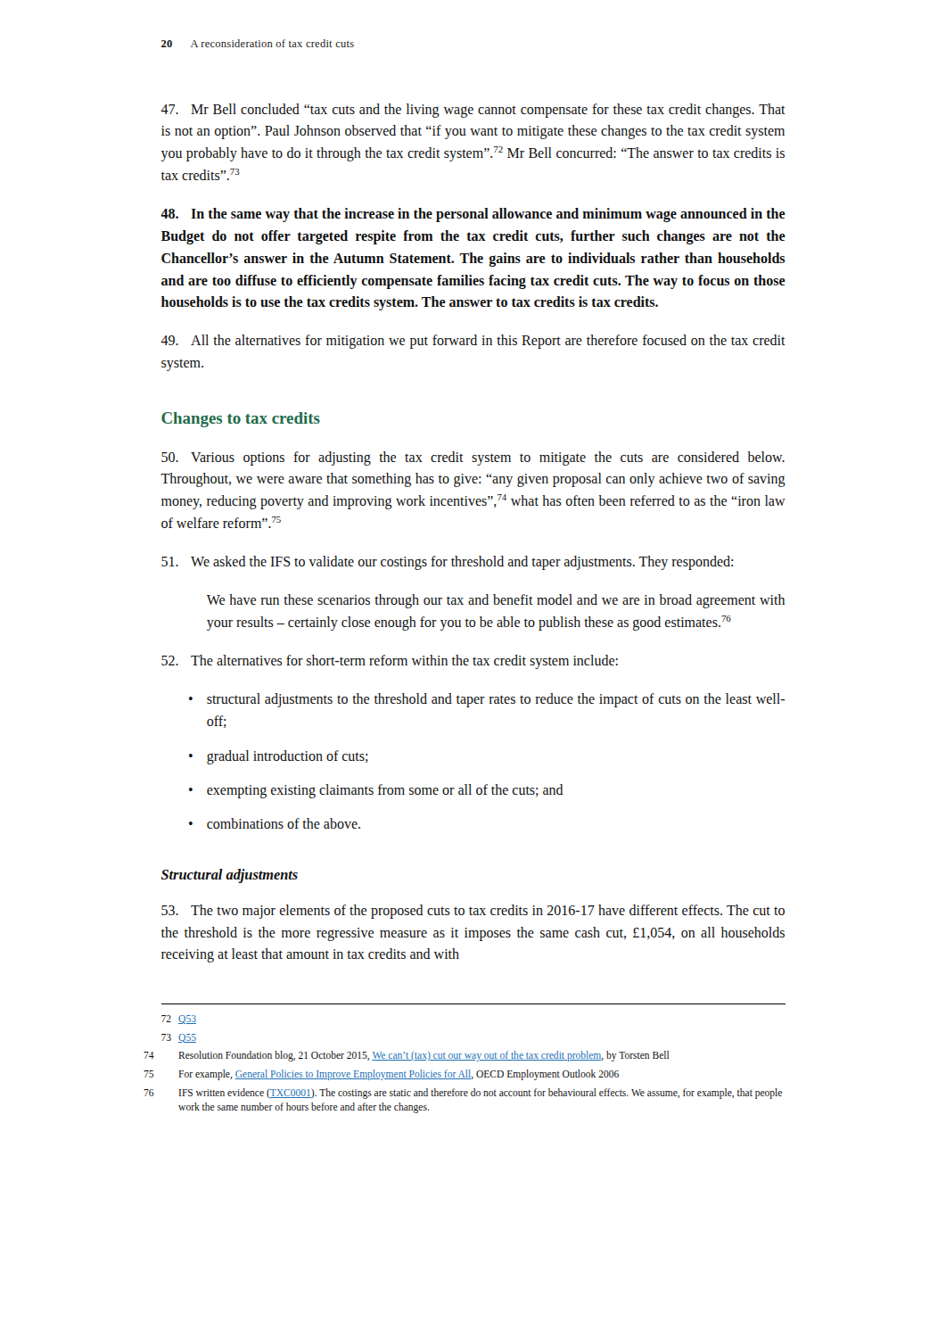20 A reconsideration of tax credit cuts
47. Mr Bell concluded “tax cuts and the living wage cannot compensate for these tax credit changes. That is not an option”. Paul Johnson observed that “if you want to mitigate these changes to the tax credit system you probably have to do it through the tax credit system”.72 Mr Bell concurred: “The answer to tax credits is tax credits”.73
48. In the same way that the increase in the personal allowance and minimum wage announced in the Budget do not offer targeted respite from the tax credit cuts, further such changes are not the Chancellor’s answer in the Autumn Statement. The gains are to individuals rather than households and are too diffuse to efficiently compensate families facing tax credit cuts. The way to focus on those households is to use the tax credits system. The answer to tax credits is tax credits.
49. All the alternatives for mitigation we put forward in this Report are therefore focused on the tax credit system.
Changes to tax credits
50. Various options for adjusting the tax credit system to mitigate the cuts are considered below. Throughout, we were aware that something has to give: “any given proposal can only achieve two of saving money, reducing poverty and improving work incentives”,74 what has often been referred to as the “iron law of welfare reform”.75
51. We asked the IFS to validate our costings for threshold and taper adjustments. They responded:
We have run these scenarios through our tax and benefit model and we are in broad agreement with your results – certainly close enough for you to be able to publish these as good estimates.76
52. The alternatives for short-term reform within the tax credit system include:
structural adjustments to the threshold and taper rates to reduce the impact of cuts on the least well-off;
gradual introduction of cuts;
exempting existing claimants from some or all of the cuts; and
combinations of the above.
Structural adjustments
53. The two major elements of the proposed cuts to tax credits in 2016-17 have different effects. The cut to the threshold is the more regressive measure as it imposes the same cash cut, £1,054, on all households receiving at least that amount in tax credits and with
72 Q53
73 Q55
74 Resolution Foundation blog, 21 October 2015, We can’t (tax) cut our way out of the tax credit problem, by Torsten Bell
75 For example, General Policies to Improve Employment Policies for All, OECD Employment Outlook 2006
76 IFS written evidence (TXC0001). The costings are static and therefore do not account for behavioural effects. We assume, for example, that people work the same number of hours before and after the changes.